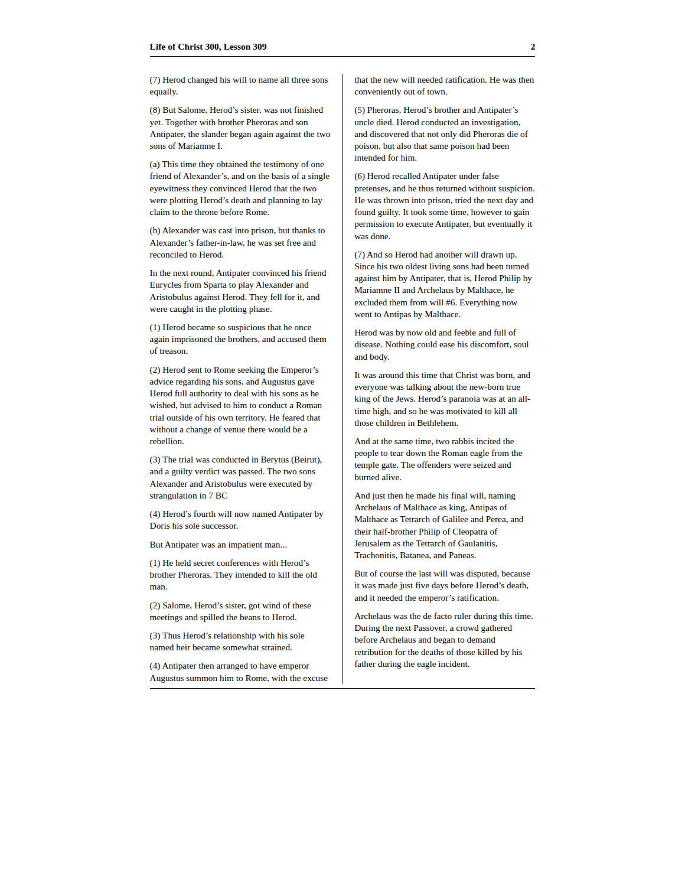Life of Christ 300, Lesson 309 2
(7) Herod changed his will to name all three sons equally.
(8) But Salome, Herod’s sister, was not finished yet. Together with brother Pheroras and son Antipater, the slander began again against the two sons of Mariamne I.
(a) This time they obtained the testimony of one friend of Alexander’s, and on the basis of a single eyewitness they convinced Herod that the two were plotting Herod’s death and planning to lay claim to the throne before Rome.
(b) Alexander was cast into prison, but thanks to Alexander’s father-in-law, he was set free and reconciled to Herod.
In the next round, Antipater convinced his friend Eurycles from Sparta to play Alexander and Aristobulus against Herod. They fell for it, and were caught in the plotting phase.
(1) Herod became so suspicious that he once again imprisoned the brothers, and accused them of treason.
(2) Herod sent to Rome seeking the Emperor’s advice regarding his sons, and Augustus gave Herod full authority to deal with his sons as he wished, but advised to him to conduct a Roman trial outside of his own territory. He feared that without a change of venue there would be a rebellion.
(3) The trial was conducted in Berytus (Beirut), and a guilty verdict was passed. The two sons Alexander and Aristobulus were executed by strangulation in 7 BC
(4) Herod’s fourth will now named Antipater by Doris his sole successor.
But Antipater was an impatient man...
(1) He held secret conferences with Herod’s brother Pheroras. They intended to kill the old man.
(2) Salome, Herod’s sister, got wind of these meetings and spilled the beans to Herod.
(3) Thus Herod’s relationship with his sole named heir became somewhat strained.
(4) Antipater then arranged to have emperor Augustus summon him to Rome, with the excuse that the new will needed ratification. He was then conveniently out of town.
(5) Pheroras, Herod’s brother and Antipater’s uncle died. Herod conducted an investigation, and discovered that not only did Pheroras die of poison, but also that same poison had been intended for him.
(6) Herod recalled Antipater under false pretenses, and he thus returned without suspicion. He was thrown into prison, tried the next day and found guilty. It took some time, however to gain permission to execute Antipater, but eventually it was done.
(7) And so Herod had another will drawn up. Since his two oldest living sons had been turned against him by Antipater, that is, Herod Philip by Mariamne II and Archelaus by Malthace, he excluded them from will #6. Everything now went to Antipas by Malthace.
Herod was by now old and feeble and full of disease. Nothing could ease his discomfort, soul and body.
It was around this time that Christ was born, and everyone was talking about the new-born true king of the Jews. Herod’s paranoia was at an all-time high, and so he was motivated to kill all those children in Bethlehem.
And at the same time, two rabbis incited the people to tear down the Roman eagle from the temple gate. The offenders were seized and burned alive.
And just then he made his final will, naming Archelaus of Malthace as king, Antipas of Malthace as Tetrarch of Galilee and Perea, and their half-brother Philip of Cleopatra of Jerusalem as the Tetrarch of Gaulanitis, Trachonitis, Batanea, and Paneas.
But of course the last will was disputed, because it was made just five days before Herod’s death, and it needed the emperor’s ratification.
Archelaus was the de facto ruler during this time. During the next Passover, a crowd gathered before Archelaus and began to demand retribution for the deaths of those killed by his father during the eagle incident.